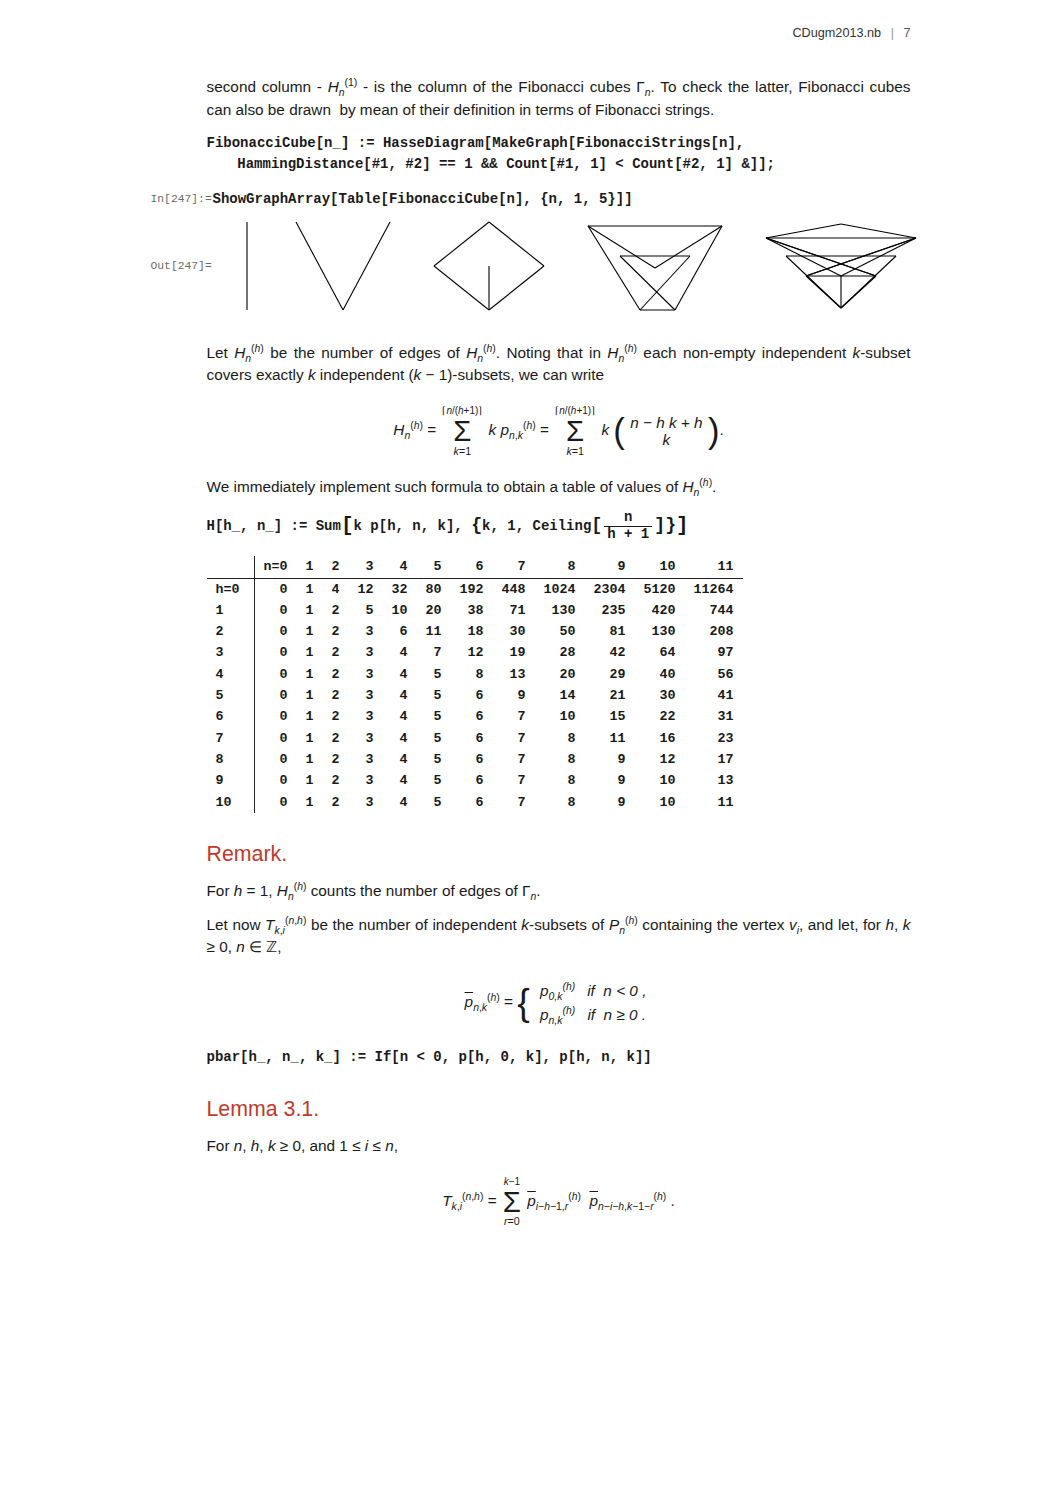CDugm2013.nb | 7
second column - Hn(1) - is the column of the Fibonacci cubes Γn. To check the latter, Fibonacci cubes can also be drawn by mean of their definition in terms of Fibonacci strings.
FibonacciCube[n_] := HasseDiagram[MakeGraph[FibonacciStrings[n], HammingDistance[#1, #2] == 1 && Count[#1, 1] < Count[#2, 1] &]];
In[247]:=
ShowGraphArray[Table[FibonacciCube[n], {n, 1, 5}]]
Out[247]=
Let Hn(h) be the number of edges of Hn(h). Noting that in Hn(h) each non-empty independent k-subset covers exactly k independent (k − 1)-subsets, we can write
Hn(h) = ⌈n/(h+1)⌉ Σ k=1 k pn,k(h) = ⌈n/(h+1)⌉ Σ k=1 k ( n − h k + h k ).
We immediately implement such formula to obtain a table of values of Hn(h).
H[h_, n_] := Sum[k p[h, n, k], {k, 1, Ceiling[nh + 1]}]
| | n=0 | 1 | 2 | 3 | 4 | 5 | 6 | 7 | 8 | 9 | 10 | 11 |
| --- | --- | --- | --- | --- | --- | --- | --- | --- | --- | --- | --- | --- |
| h=0 | 0 | 1 | 4 | 12 | 32 | 80 | 192 | 448 | 1024 | 2304 | 5120 | 11264 |
| 1 | 0 | 1 | 2 | 5 | 10 | 20 | 38 | 71 | 130 | 235 | 420 | 744 |
| 2 | 0 | 1 | 2 | 3 | 6 | 11 | 18 | 30 | 50 | 81 | 130 | 208 |
| 3 | 0 | 1 | 2 | 3 | 4 | 7 | 12 | 19 | 28 | 42 | 64 | 97 |
| 4 | 0 | 1 | 2 | 3 | 4 | 5 | 8 | 13 | 20 | 29 | 40 | 56 |
| 5 | 0 | 1 | 2 | 3 | 4 | 5 | 6 | 9 | 14 | 21 | 30 | 41 |
| 6 | 0 | 1 | 2 | 3 | 4 | 5 | 6 | 7 | 10 | 15 | 22 | 31 |
| 7 | 0 | 1 | 2 | 3 | 4 | 5 | 6 | 7 | 8 | 11 | 16 | 23 |
| 8 | 0 | 1 | 2 | 3 | 4 | 5 | 6 | 7 | 8 | 9 | 12 | 17 |
| 9 | 0 | 1 | 2 | 3 | 4 | 5 | 6 | 7 | 8 | 9 | 10 | 13 |
| 10 | 0 | 1 | 2 | 3 | 4 | 5 | 6 | 7 | 8 | 9 | 10 | 11 |
Remark.
For h = 1, Hn(h) counts the number of edges of Γn.
Let now Tk,i(n,h) be the number of independent k-subsets of Pn(h) containing the vertex vi, and let, for h, k ≥ 0, n ∈ ℤ,
pn,k(h) = {
| p 0, k ( h ) | if n < 0 , |
| p n , k ( h ) | if n ≥ 0 . |
pbar[h_, n_, k_] := If[n < 0, p[h, 0, k], p[h, n, k]]
Lemma 3.1.
For n, h, k ≥ 0, and 1 ≤ i ≤ n,
Tk,i(n,h) = k−1 Σ r=0 pi−h−1,r(h) pn−i−h,k−1−r(h) .